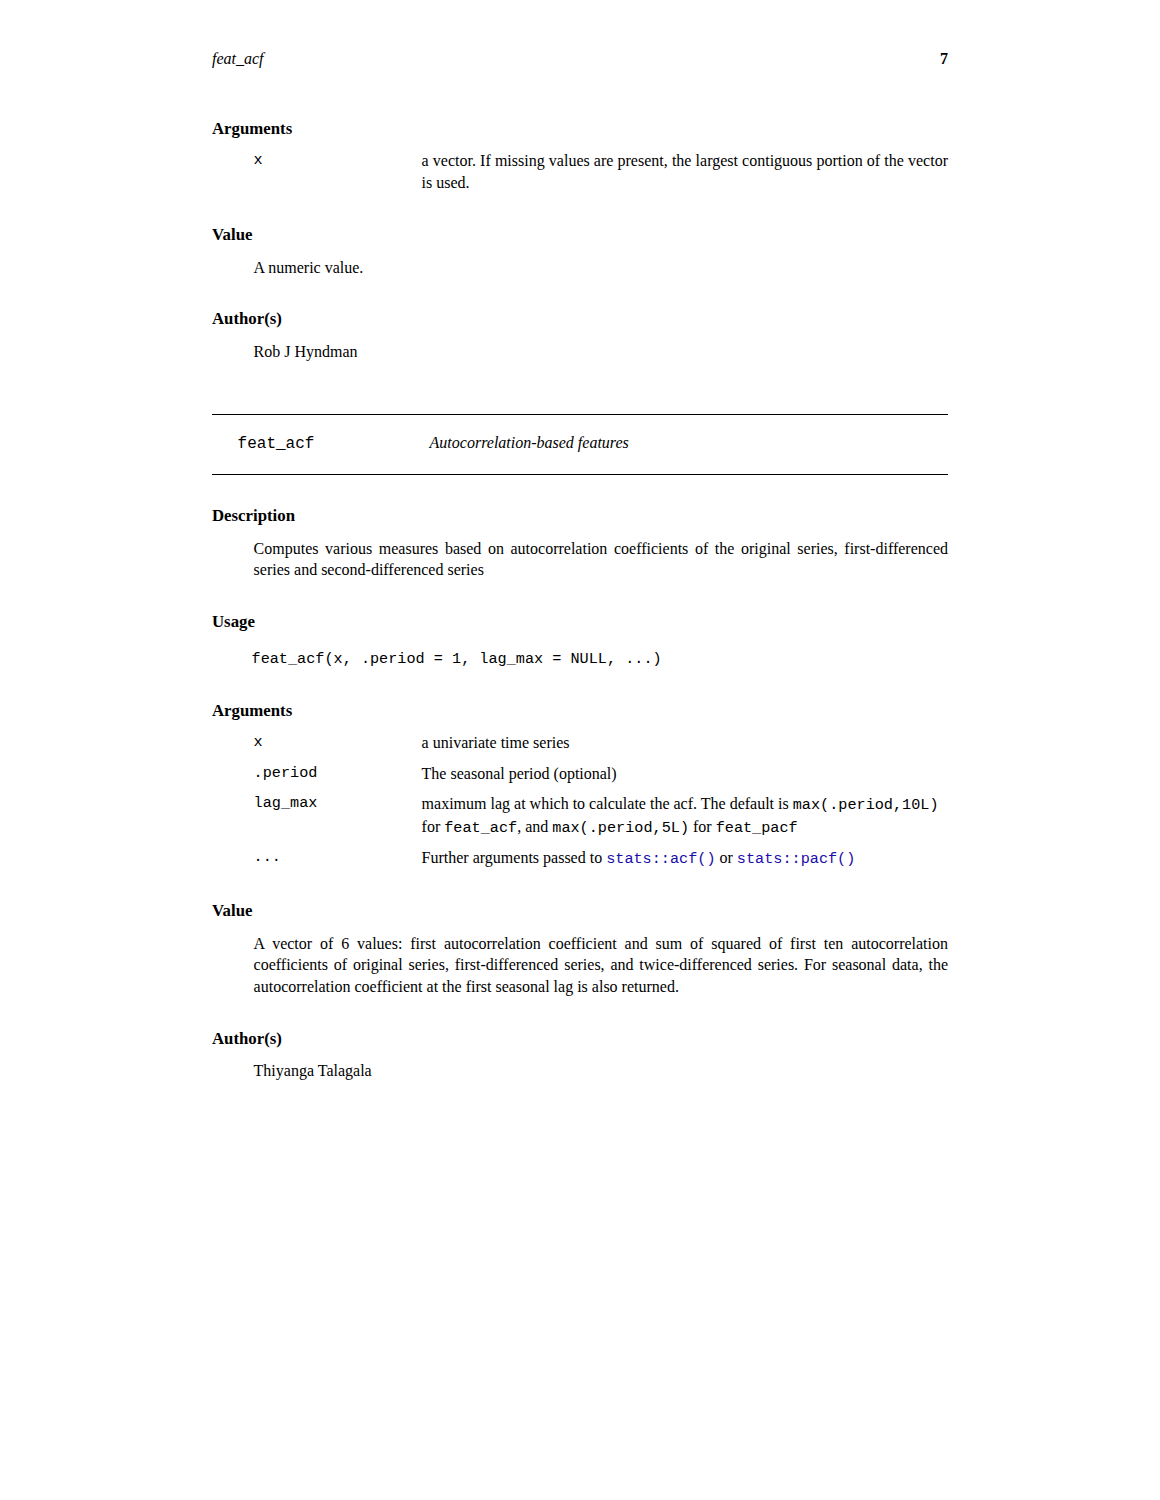feat_acf 7
Arguments
x
a vector. If missing values are present, the largest contiguous portion of the vector is used.
Value
A numeric value.
Author(s)
Rob J Hyndman
feat_acf Autocorrelation-based features
Description
Computes various measures based on autocorrelation coefficients of the original series, first-differenced series and second-differenced series
Usage
feat_acf(x, .period = 1, lag_max = NULL, ...)
Arguments
x
a univariate time series
.period
The seasonal period (optional)
lag_max
maximum lag at which to calculate the acf. The default is max(.period,10L) for feat_acf, and max(.period,5L) for feat_pacf
...
Further arguments passed to stats::acf() or stats::pacf()
Value
A vector of 6 values: first autocorrelation coefficient and sum of squared of first ten autocorrelation coefficients of original series, first-differenced series, and twice-differenced series. For seasonal data, the autocorrelation coefficient at the first seasonal lag is also returned.
Author(s)
Thiyanga Talagala